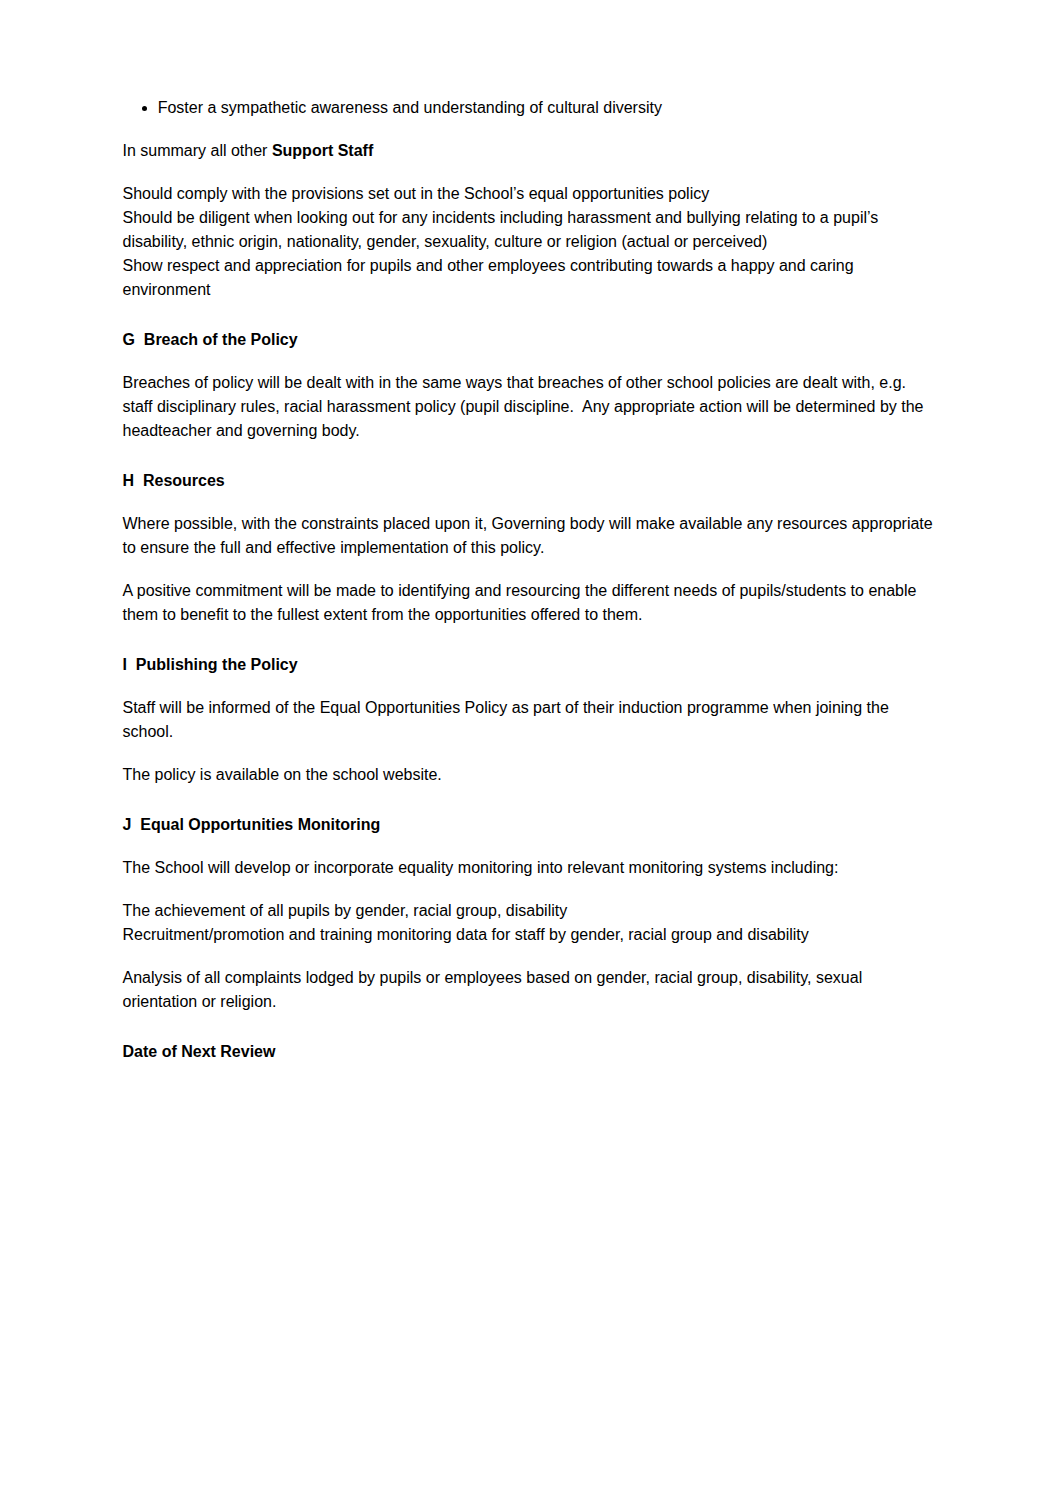Foster a sympathetic awareness and understanding of cultural diversity
In summary all other Support Staff
Should comply with the provisions set out in the School’s equal opportunities policy
Should be diligent when looking out for any incidents including harassment and bullying relating to a pupil’s disability, ethnic origin, nationality, gender, sexuality, culture or religion (actual or perceived)
Show respect and appreciation for pupils and other employees contributing towards a happy and caring environment
G Breach of the Policy
Breaches of policy will be dealt with in the same ways that breaches of other school policies are dealt with, e.g. staff disciplinary rules, racial harassment policy (pupil discipline. Any appropriate action will be determined by the headteacher and governing body.
H Resources
Where possible, with the constraints placed upon it, Governing body will make available any resources appropriate to ensure the full and effective implementation of this policy.
A positive commitment will be made to identifying and resourcing the different needs of pupils/students to enable them to benefit to the fullest extent from the opportunities offered to them.
I Publishing the Policy
Staff will be informed of the Equal Opportunities Policy as part of their induction programme when joining the school.
The policy is available on the school website.
J Equal Opportunities Monitoring
The School will develop or incorporate equality monitoring into relevant monitoring systems including:
The achievement of all pupils by gender, racial group, disability
Recruitment/promotion and training monitoring data for staff by gender, racial group and disability
Analysis of all complaints lodged by pupils or employees based on gender, racial group, disability, sexual orientation or religion.
Date of Next Review